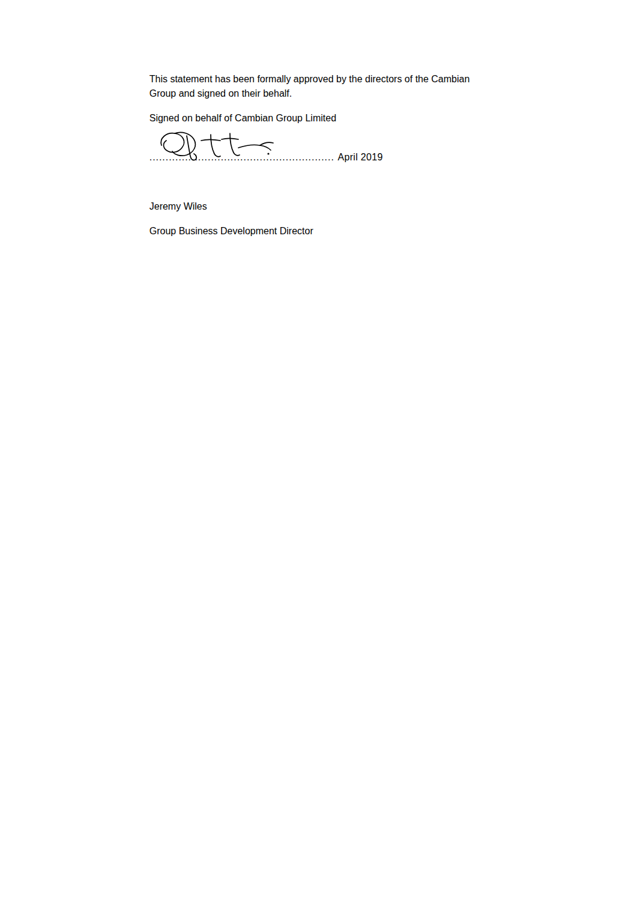This statement has been formally approved by the directors of the Cambian Group and signed on their behalf.
Signed on behalf of Cambian Group Limited
......................................................... April 2019
Jeremy Wiles
Group Business Development Director